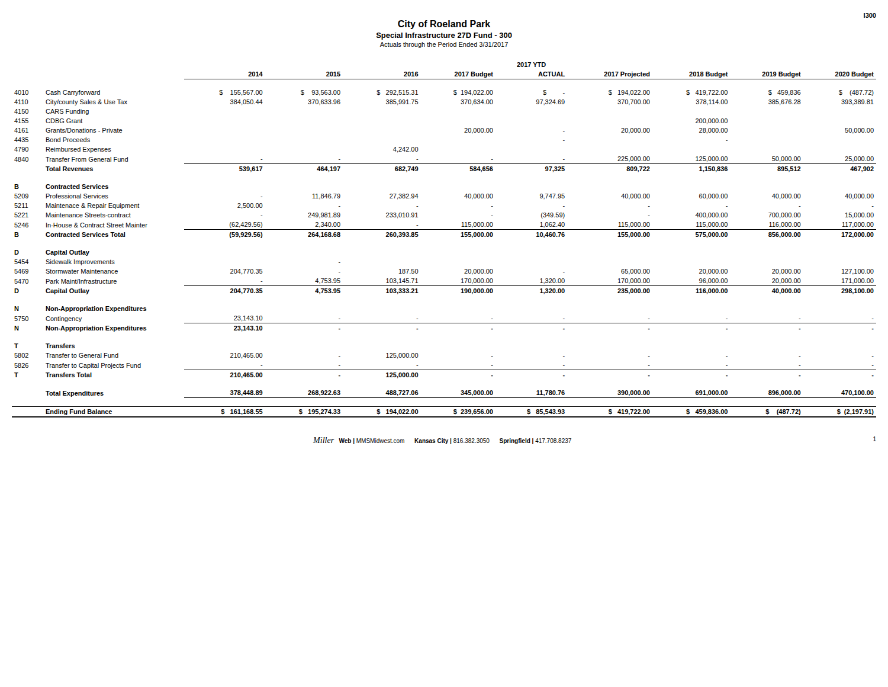I300
City of Roeland Park
Special Infrastructure 27D Fund - 300
Actuals through the Period Ended 3/31/2017
| | | | | | | 2017 YTD | | | | |
| --- | --- | --- | --- | --- | --- | --- | --- | --- | --- | --- |
| | | 2014 | 2015 | 2016 | 2017 Budget | ACTUAL | 2017 Projected | 2018 Budget | 2019 Budget | 2020 Budget |
| 4010 | Cash Carryforward | $ 155,567.00 | $ 93,563.00 | $ 292,515.31 | $ 194,022.00 | $ - | $ 194,022.00 | $ 419,722.00 | $ 459,836 | $ (487.72) |
| 4110 | City/county Sales & Use Tax | 384,050.44 | 370,633.96 | 385,991.75 | 370,634.00 | 97,324.69 | 370,700.00 | 378,114.00 | 385,676.28 | 393,389.81 |
| 4150 | CARS Funding | | | | | | | | | |
| 4155 | CDBG Grant | | | | | | | 200,000.00 | | |
| 4161 | Grants/Donations - Private | | | | 20,000.00 | - | 20,000.00 | 28,000.00 | | 50,000.00 |
| 4435 | Bond Proceeds | | | | | - | | - | | |
| 4790 | Reimbursed Expenses | | | 4,242.00 | | | | | | |
| 4840 | Transfer From General Fund | - | - | - | - | - | 225,000.00 | 125,000.00 | 50,000.00 | 25,000.00 |
| | Total Revenues | 539,617 | 464,197 | 682,749 | 584,656 | 97,325 | 809,722 | 1,150,836 | 895,512 | 467,902 |
| B | Contracted Services | |
| 5209 | Professional Services | - | 11,846.79 | 27,382.94 | 40,000.00 | 9,747.95 | 40,000.00 | 60,000.00 | 40,000.00 | 40,000.00 |
| 5211 | Maintenace & Repair Equipment | 2,500.00 | - | - | - | - | - | - | - | - |
| 5221 | Maintenance Streets-contract | - | 249,981.89 | 233,010.91 | - | (349.59) | - | 400,000.00 | 700,000.00 | 15,000.00 |
| 5246 | In-House & Contract Street Mainter | (62,429.56) | 2,340.00 | - | 115,000.00 | 1,062.40 | 115,000.00 | 115,000.00 | 116,000.00 | 117,000.00 |
| B | Contracted Services Total | (59,929.56) | 264,168.68 | 260,393.85 | 155,000.00 | 10,460.76 | 155,000.00 | 575,000.00 | 856,000.00 | 172,000.00 |
| D | Capital Outlay | |
| 5454 | Sidewalk Improvements | | - | | | | | | | |
| 5469 | Stormwater Maintenance | 204,770.35 | - | 187.50 | 20,000.00 | - | 65,000.00 | 20,000.00 | 20,000.00 | 127,100.00 |
| 5470 | Park Maint/Infrastructure | - | 4,753.95 | 103,145.71 | 170,000.00 | 1,320.00 | 170,000.00 | 96,000.00 | 20,000.00 | 171,000.00 |
| D | Capital Outlay | 204,770.35 | 4,753.95 | 103,333.21 | 190,000.00 | 1,320.00 | 235,000.00 | 116,000.00 | 40,000.00 | 298,100.00 |
| N | Non-Appropriation Expenditures | |
| 5750 | Contingency | 23,143.10 | - | - | - | - | - | - | - | - |
| N | Non-Appropriation Expenditures | 23,143.10 | - | - | - | - | - | - | - | - |
| T | Transfers | |
| 5802 | Transfer to General Fund | 210,465.00 | - | 125,000.00 | - | - | - | - | - | - |
| 5826 | Transfer to Capital Projects Fund | - | - | - | - | - | - | - | - | - |
| T | Transfers Total | 210,465.00 | - | 125,000.00 | - | - | - | - | - | - |
| | Total Expenditures | 378,448.89 | 268,922.63 | 488,727.06 | 345,000.00 | 11,780.76 | 390,000.00 | 691,000.00 | 896,000.00 | 470,100.00 |
| | Ending Fund Balance | $ 161,168.55 | $ 195,274.33 | $ 194,022.00 | $ 239,656.00 | $ 85,543.93 | $ 419,722.00 | $ 459,836.00 | $ (487.72) | $ (2,197.91) |
Miller Web | MMSMidwest.com Kansas City | 816.382.3050 Springfield | 417.708.8237 1